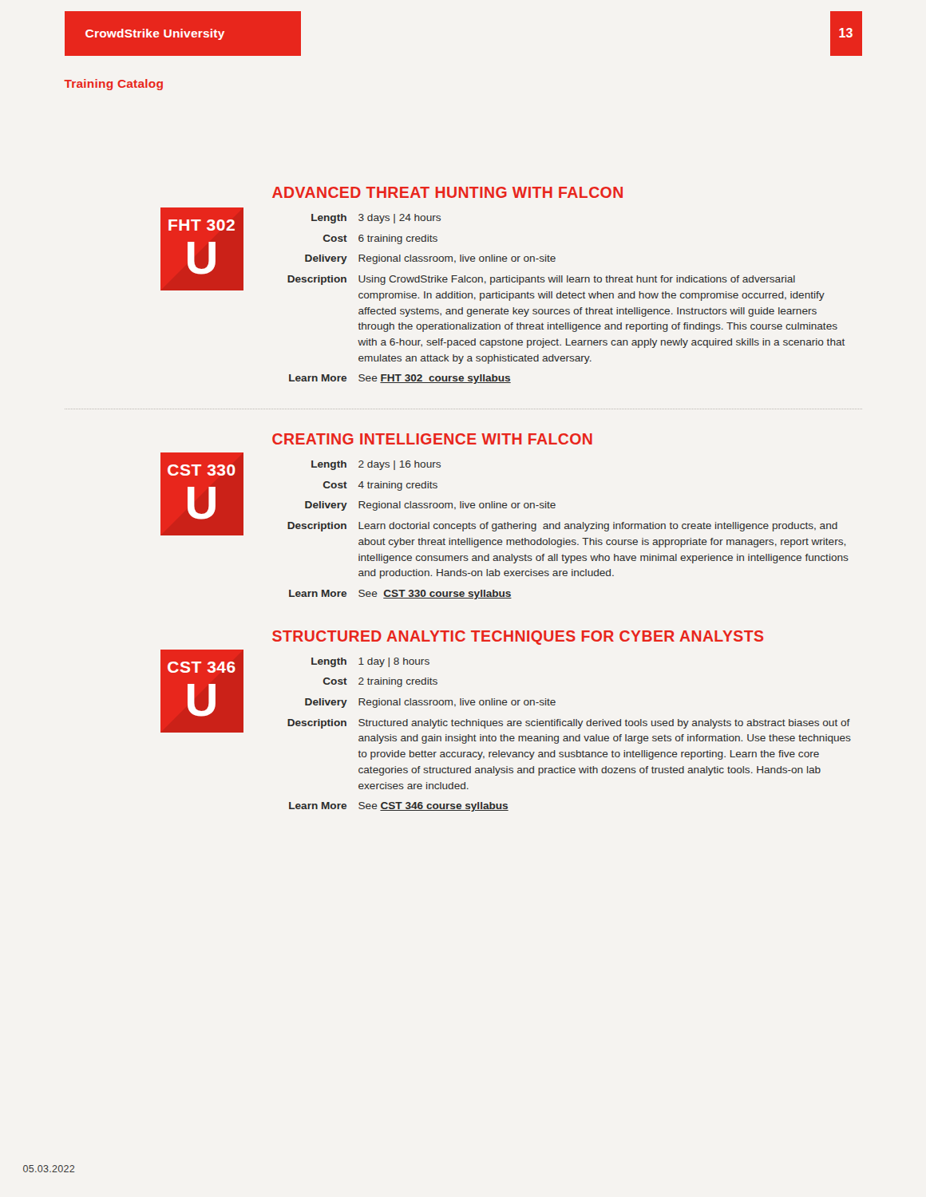CrowdStrike University
13
Training Catalog
FHT 302
U
Advanced Threat Hunting with Falcon
| Length | 3 days / 24 hours |
| Cost | 6 training credits |
| Delivery | Regional classroom, live online or on-site |
| Description | Using CrowdStrike Falcon, participants will learn to threat hunt for indications of adversarial compromise. In addition, participants will detect when and how the compromise occurred, identify affected systems, and generate key sources of threat intelligence. Instructors will guide learners through the operationalization of threat intelligence and reporting of findings. This course culminates with a 6-hour, self-paced capstone project. Learners can apply newly acquired skills in a scenario that emulates an attack by a sophisticated adversary. |
| Learn More | See FHT 302 course syllabus |
CST 330
U
Creating Intelligence with Falcon
| Length | 2 days / 16 hours |
| Cost | 4 training credits |
| Delivery | Regional classroom, live online or on-site |
| Description | Learn doctorial concepts of gathering and analyzing information to create intelligence products, and about cyber threat intelligence methodologies. This course is appropriate for managers, report writers, intelligence consumers and analysts of all types who have minimal experience in intelligence functions and production. Hands-on lab exercises are included. |
| Learn More | See CST 330 course syllabus |
CST 346
U
Structured Analytic Techniques for Cyber Analysts
| Length | 1 day / 8 hours |
| Cost | 2 training credits |
| Delivery | Regional classroom, live online or on-site |
| Description | Structured analytic techniques are scientifically derived tools used by analysts to abstract biases out of analysis and gain insight into the meaning and value of large sets of information. Use these techniques to provide better accuracy, relevancy and susbtance to intelligence reporting. Learn the five core categories of structured analysis and practice with dozens of trusted analytic tools. Hands-on lab exercises are included. |
| Learn More | See CST 346 course syllabus |
05.03.2022